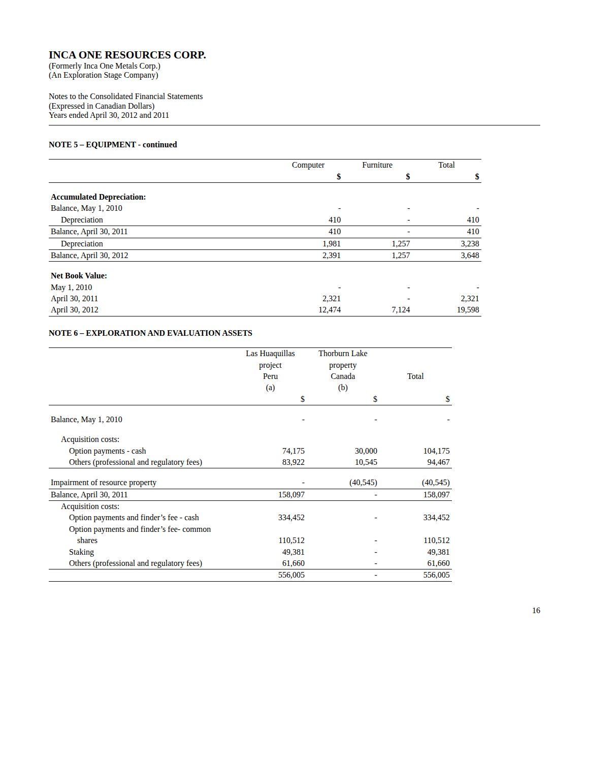INCA ONE RESOURCES CORP.
(Formerly Inca One Metals Corp.)
(An Exploration Stage Company)
Notes to the Consolidated Financial Statements
(Expressed in Canadian Dollars)
Years ended April 30, 2012 and 2011
NOTE 5 – EQUIPMENT - continued
| | Computer | Furniture | Total |
| | $ | $ | $ |
| Accumulated Depreciation: | | | |
| Balance, May 1, 2010 | - | - | - |
| Depreciation | 410 | - | 410 |
| Balance, April 30, 2011 | 410 | - | 410 |
| Depreciation | 1,981 | 1,257 | 3,238 |
| Balance, April 30, 2012 | 2,391 | 1,257 | 3,648 |
| Net Book Value: | | | |
| May 1, 2010 | - | - | - |
| April 30, 2011 | 2,321 | - | 2,321 |
| April 30, 2012 | 12,474 | 7,124 | 19,598 |
NOTE 6 – EXPLORATION AND EVALUATION ASSETS
| | Las Huaquillas | Thorburn Lake | |
| | project | property | |
| | Peru | Canada | Total |
| | (a) | (b) | |
| | $ | $ | $ |
| Balance, May 1, 2010 | - | - | - |
| Acquisition costs: | | | |
| Option payments - cash | 74,175 | 30,000 | 104,175 |
| Others (professional and regulatory fees) | 83,922 | 10,545 | 94,467 |
| Impairment of resource property | - | (40,545) | (40,545) |
| Balance, April 30, 2011 | 158,097 | - | 158,097 |
| Acquisition costs: | | | |
| Option payments and finder’s fee - cash | 334,452 | - | 334,452 |
| Option payments and finder’s fee- common | | | |
| shares | 110,512 | - | 110,512 |
| Staking | 49,381 | - | 49,381 |
| Others (professional and regulatory fees) | 61,660 | - | 61,660 |
| | 556,005 | - | 556,005 |
16